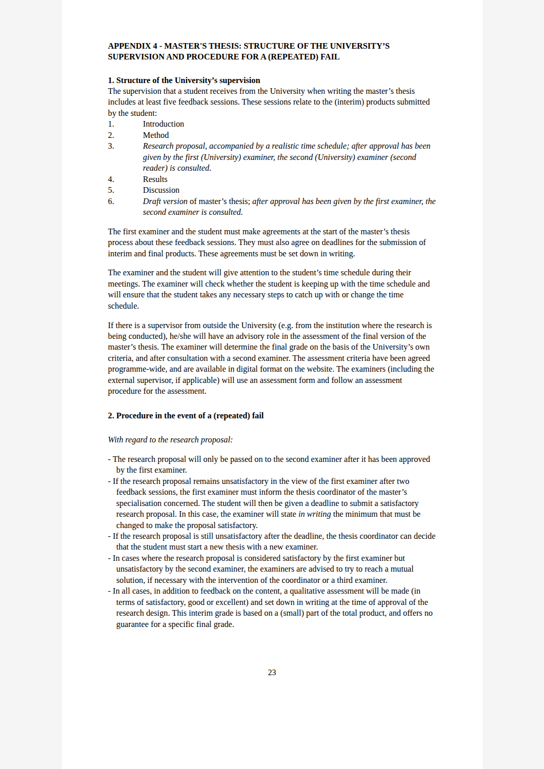Appendix 4 - Master's Thesis: Structure of the University’s Supervision and Procedure for a (Repeated) Fail
1. Structure of the University’s supervision
The supervision that a student receives from the University when writing the master’s thesis includes at least five feedback sessions. These sessions relate to the (interim) products submitted by the student:
1. Introduction
2. Method
3. Research proposal, accompanied by a realistic time schedule; after approval has been given by the first (University) examiner, the second (University) examiner (second reader) is consulted.
4. Results
5. Discussion
6. Draft version of master’s thesis; after approval has been given by the first examiner, the second examiner is consulted.
The first examiner and the student must make agreements at the start of the master’s thesis process about these feedback sessions. They must also agree on deadlines for the submission of interim and final products. These agreements must be set down in writing.
The examiner and the student will give attention to the student’s time schedule during their meetings. The examiner will check whether the student is keeping up with the time schedule and will ensure that the student takes any necessary steps to catch up with or change the time schedule.
If there is a supervisor from outside the University (e.g. from the institution where the research is being conducted), he/she will have an advisory role in the assessment of the final version of the master’s thesis. The examiner will determine the final grade on the basis of the University’s own criteria, and after consultation with a second examiner. The assessment criteria have been agreed programme-wide, and are available in digital format on the website. The examiners (including the external supervisor, if applicable) will use an assessment form and follow an assessment procedure for the assessment.
2. Procedure in the event of a (repeated) fail
With regard to the research proposal:
- The research proposal will only be passed on to the second examiner after it has been approved by the first examiner.
- If the research proposal remains unsatisfactory in the view of the first examiner after two feedback sessions, the first examiner must inform the thesis coordinator of the master’s specialisation concerned. The student will then be given a deadline to submit a satisfactory research proposal. In this case, the examiner will state in writing the minimum that must be changed to make the proposal satisfactory.
- If the research proposal is still unsatisfactory after the deadline, the thesis coordinator can decide that the student must start a new thesis with a new examiner.
- In cases where the research proposal is considered satisfactory by the first examiner but unsatisfactory by the second examiner, the examiners are advised to try to reach a mutual solution, if necessary with the intervention of the coordinator or a third examiner.
- In all cases, in addition to feedback on the content, a qualitative assessment will be made (in terms of satisfactory, good or excellent) and set down in writing at the time of approval of the research design. This interim grade is based on a (small) part of the total product, and offers no guarantee for a specific final grade.
23